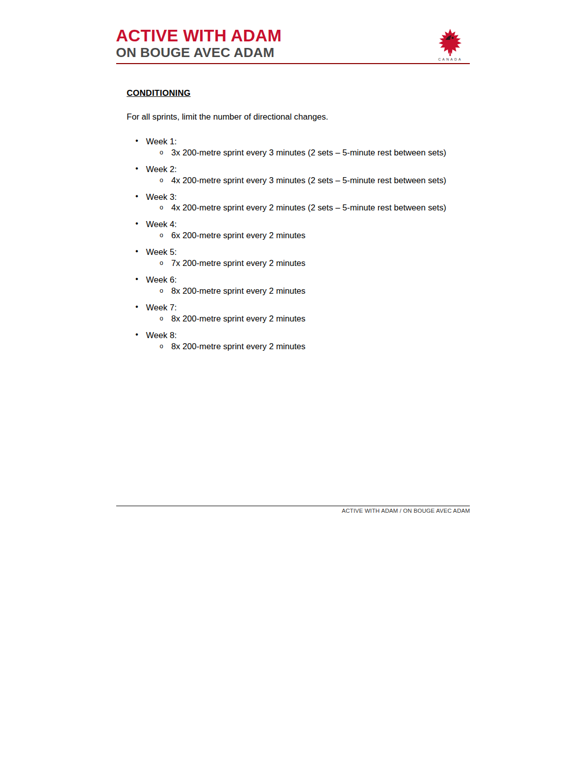ACTIVE WITH ADAM
ON BOUGE AVEC ADAM
CANADA
CONDITIONING
For all sprints, limit the number of directional changes.
Week 1:
3x 200-metre sprint every 3 minutes (2 sets – 5-minute rest between sets)
Week 2:
4x 200-metre sprint every 3 minutes (2 sets – 5-minute rest between sets)
Week 3:
4x 200-metre sprint every 2 minutes (2 sets – 5-minute rest between sets)
Week 4:
6x 200-metre sprint every 2 minutes
Week 5:
7x 200-metre sprint every 2 minutes
Week 6:
8x 200-metre sprint every 2 minutes
Week 7:
8x 200-metre sprint every 2 minutes
Week 8:
8x 200-metre sprint every 2 minutes
ACTIVE WITH ADAM / ON BOUGE AVEC ADAM